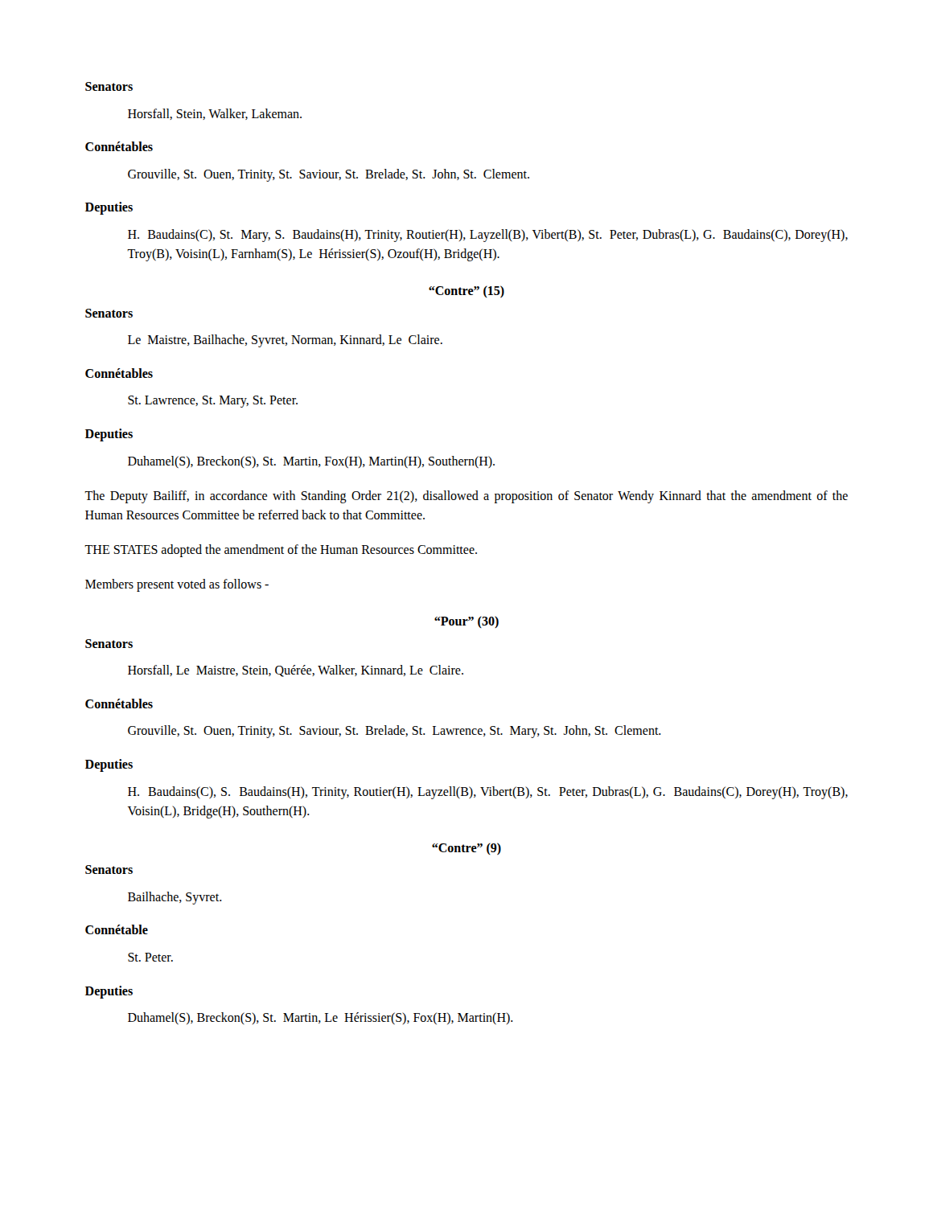Senators
Horsfall, Stein, Walker, Lakeman.
Connétables
Grouville, St. Ouen, Trinity, St. Saviour, St. Brelade, St. John, St. Clement.
Deputies
H. Baudains(C), St. Mary, S. Baudains(H), Trinity, Routier(H), Layzell(B), Vibert(B), St. Peter, Dubras(L), G. Baudains(C), Dorey(H), Troy(B), Voisin(L), Farnham(S), Le Hérissier(S), Ozouf(H), Bridge(H).
“Contre” (15)
Senators
Le Maistre, Bailhache, Syvret, Norman, Kinnard, Le Claire.
Connétables
St. Lawrence, St. Mary, St. Peter.
Deputies
Duhamel(S), Breckon(S), St. Martin, Fox(H), Martin(H), Southern(H).
The Deputy Bailiff, in accordance with Standing Order 21(2), disallowed a proposition of Senator Wendy Kinnard that the amendment of the Human Resources Committee be referred back to that Committee.
THE STATES adopted the amendment of the Human Resources Committee.
Members present voted as follows -
“Pour” (30)
Senators
Horsfall, Le Maistre, Stein, Quérée, Walker, Kinnard, Le Claire.
Connétables
Grouville, St. Ouen, Trinity, St. Saviour, St. Brelade, St. Lawrence, St. Mary, St. John, St. Clement.
Deputies
H. Baudains(C), S. Baudains(H), Trinity, Routier(H), Layzell(B), Vibert(B), St. Peter, Dubras(L), G. Baudains(C), Dorey(H), Troy(B), Voisin(L), Bridge(H), Southern(H).
“Contre” (9)
Senators
Bailhache, Syvret.
Connétable
St. Peter.
Deputies
Duhamel(S), Breckon(S), St. Martin, Le Hérissier(S), Fox(H), Martin(H).